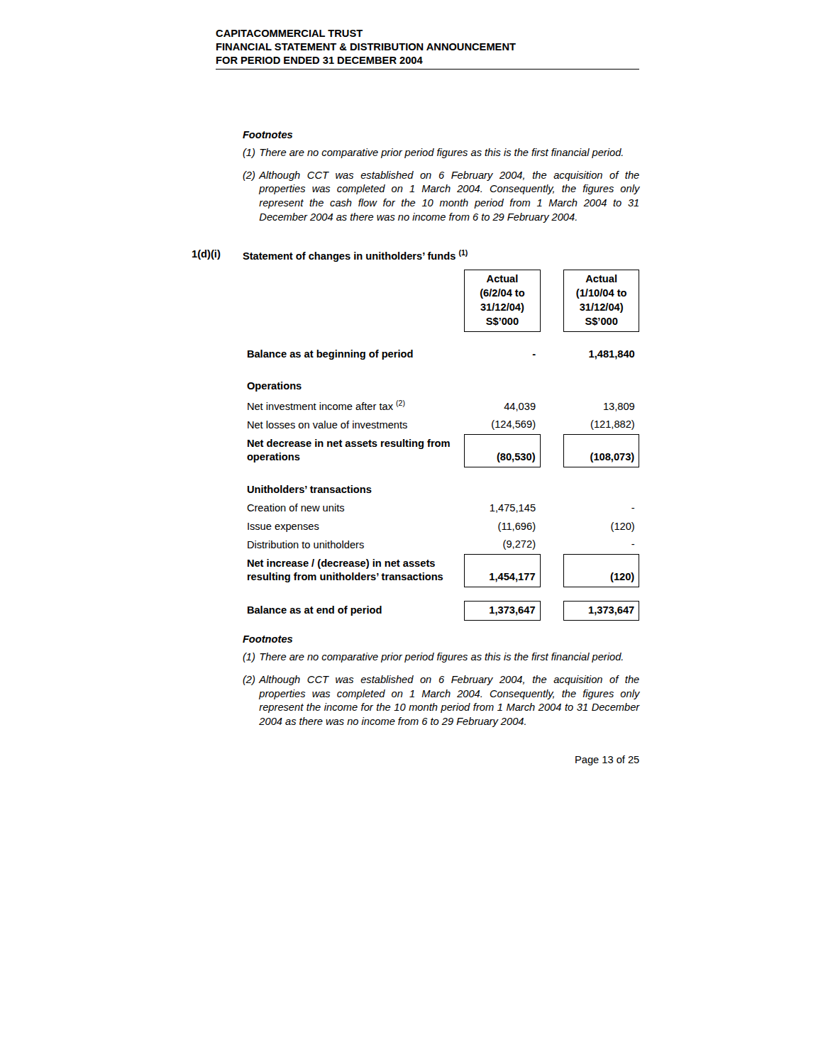CAPITACOMMERCIAL TRUST
FINANCIAL STATEMENT & DISTRIBUTION ANNOUNCEMENT
FOR PERIOD ENDED 31 DECEMBER 2004
Footnotes
(1) There are no comparative prior period figures as this is the first financial period.
(2) Although CCT was established on 6 February 2004, the acquisition of the properties was completed on 1 March 2004. Consequently, the figures only represent the cash flow for the 10 month period from 1 March 2004 to 31 December 2004 as there was no income from 6 to 29 February 2004.
1(d)(i) Statement of changes in unitholders’ funds (1)
| | Actual (6/2/04 to 31/12/04) S$’000 | | Actual (1/10/04 to 31/12/04) S$’000 |
| --- | --- | --- | --- |
| Balance as at beginning of period | - | | 1,481,840 |
| Operations | | | |
| Net investment income after tax (2) | 44,039 | | 13,809 |
| Net losses on value of investments | (124,569) | | (121,882) |
| Net decrease in net assets resulting from operations | (80,530) | | (108,073) |
| Unitholders’ transactions | | | |
| Creation of new units | 1,475,145 | | - |
| Issue expenses | (11,696) | | (120) |
| Distribution to unitholders | (9,272) | | - |
| Net increase / (decrease) in net assets resulting from unitholders’ transactions | 1,454,177 | | (120) |
| Balance as at end of period | 1,373,647 | | 1,373,647 |
Footnotes
(1) There are no comparative prior period figures as this is the first financial period.
(2) Although CCT was established on 6 February 2004, the acquisition of the properties was completed on 1 March 2004. Consequently, the figures only represent the income for the 10 month period from 1 March 2004 to 31 December 2004 as there was no income from 6 to 29 February 2004.
Page 13 of 25